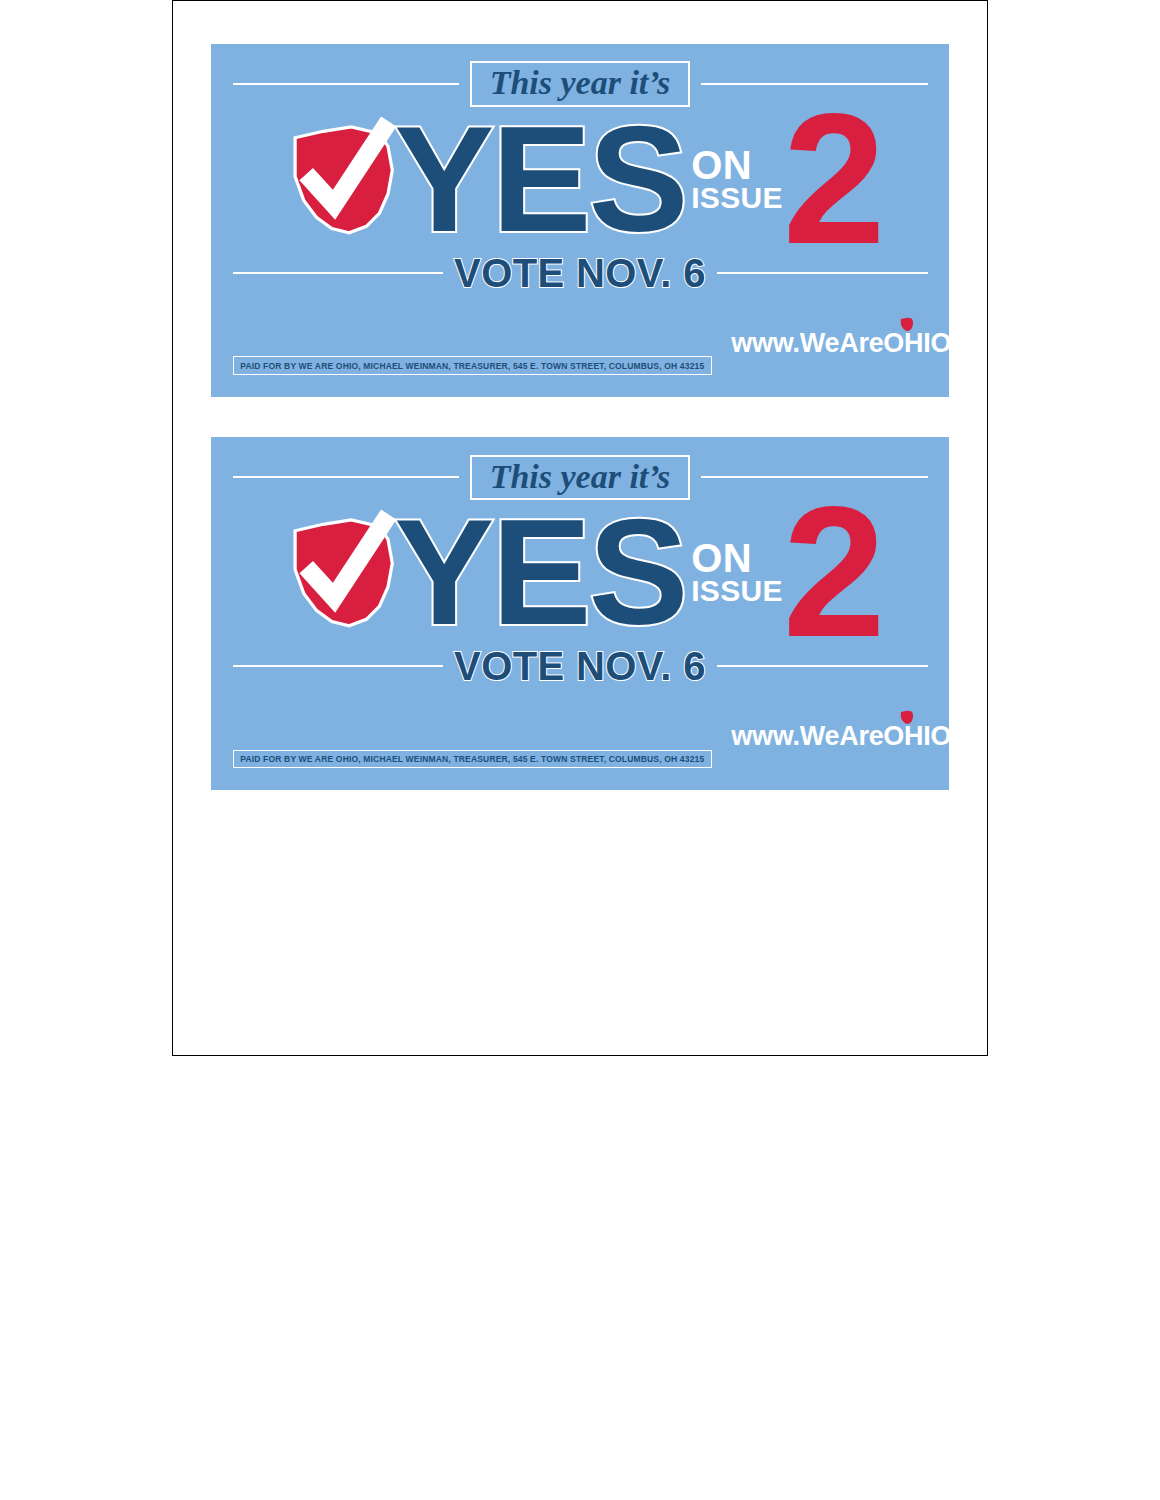This year it’s
YES ON ISSUE 2
VOTE NOV. 6
PAID FOR BY WE ARE OHIO, MICHAEL WEINMAN, TREASURER, 545 E. TOWN STREET, COLUMBUS, OH 43215
www.WeAreOHIO.com
This year it’s
YES ON ISSUE 2
VOTE NOV. 6
PAID FOR BY WE ARE OHIO, MICHAEL WEINMAN, TREASURER, 545 E. TOWN STREET, COLUMBUS, OH 43215
www.WeAreOHIO.com